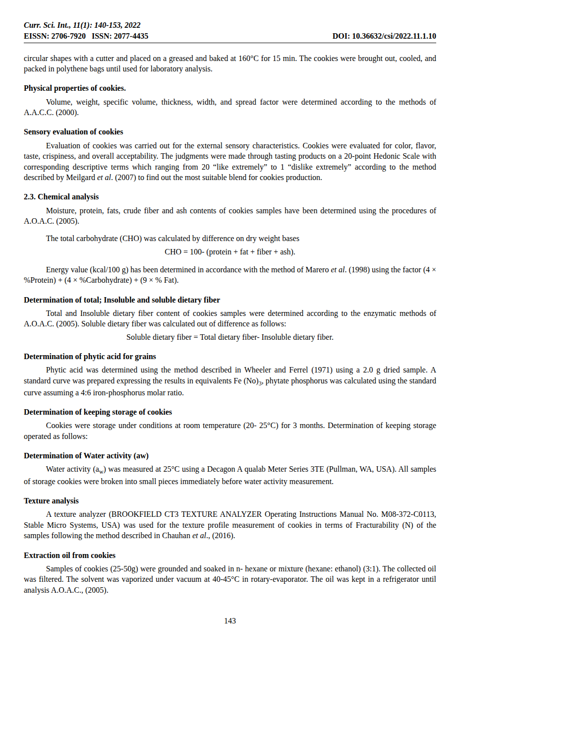Curr. Sci. Int., 11(1): 140-153, 2022
EISSN: 2706-7920 ISSN: 2077-4435 DOI: 10.36632/csi/2022.11.1.10
circular shapes with a cutter and placed on a greased and baked at 160°C for 15 min. The cookies were brought out, cooled, and packed in polythene bags until used for laboratory analysis.
Physical properties of cookies.
Volume, weight, specific volume, thickness, width, and spread factor were determined according to the methods of A.A.C.C. (2000).
Sensory evaluation of cookies
Evaluation of cookies was carried out for the external sensory characteristics. Cookies were evaluated for color, flavor, taste, crispiness, and overall acceptability. The judgments were made through tasting products on a 20-point Hedonic Scale with corresponding descriptive terms which ranging from 20 “like extremely” to 1 “dislike extremely” according to the method described by Meilgard et al. (2007) to find out the most suitable blend for cookies production.
2.3. Chemical analysis
Moisture, protein, fats, crude fiber and ash contents of cookies samples have been determined using the procedures of A.O.A.C. (2005).
The total carbohydrate (CHO) was calculated by difference on dry weight bases
CHO = 100- (protein + fat + fiber + ash).
Energy value (kcal/100 g) has been determined in accordance with the method of Marero et al. (1998) using the factor (4 × %Protein) + (4 × %Carbohydrate) + (9 × % Fat).
Determination of total; Insoluble and soluble dietary fiber
Total and Insoluble dietary fiber content of cookies samples were determined according to the enzymatic methods of A.O.A.C. (2005). Soluble dietary fiber was calculated out of difference as follows:
Soluble dietary fiber = Total dietary fiber- Insoluble dietary fiber.
Determination of phytic acid for grains
Phytic acid was determined using the method described in Wheeler and Ferrel (1971) using a 2.0 g dried sample. A standard curve was prepared expressing the results in equivalents Fe (No)3, phytate phosphorus was calculated using the standard curve assuming a 4:6 iron-phosphorus molar ratio.
Determination of keeping storage of cookies
Cookies were storage under conditions at room temperature (20- 25°C) for 3 months. Determination of keeping storage operated as follows:
Determination of Water activity (aw)
Water activity (aw) was measured at 25°C using a Decagon A qualab Meter Series 3TE (Pullman, WA, USA). All samples of storage cookies were broken into small pieces immediately before water activity measurement.
Texture analysis
A texture analyzer (BROOKFIELD CT3 TEXTURE ANALYZER Operating Instructions Manual No. M08-372-C0113, Stable Micro Systems, USA) was used for the texture profile measurement of cookies in terms of Fracturability (N) of the samples following the method described in Chauhan et al., (2016).
Extraction oil from cookies
Samples of cookies (25-50g) were grounded and soaked in n- hexane or mixture (hexane: ethanol) (3:1). The collected oil was filtered. The solvent was vaporized under vacuum at 40-45°C in rotary-evaporator. The oil was kept in a refrigerator until analysis A.O.A.C., (2005).
143